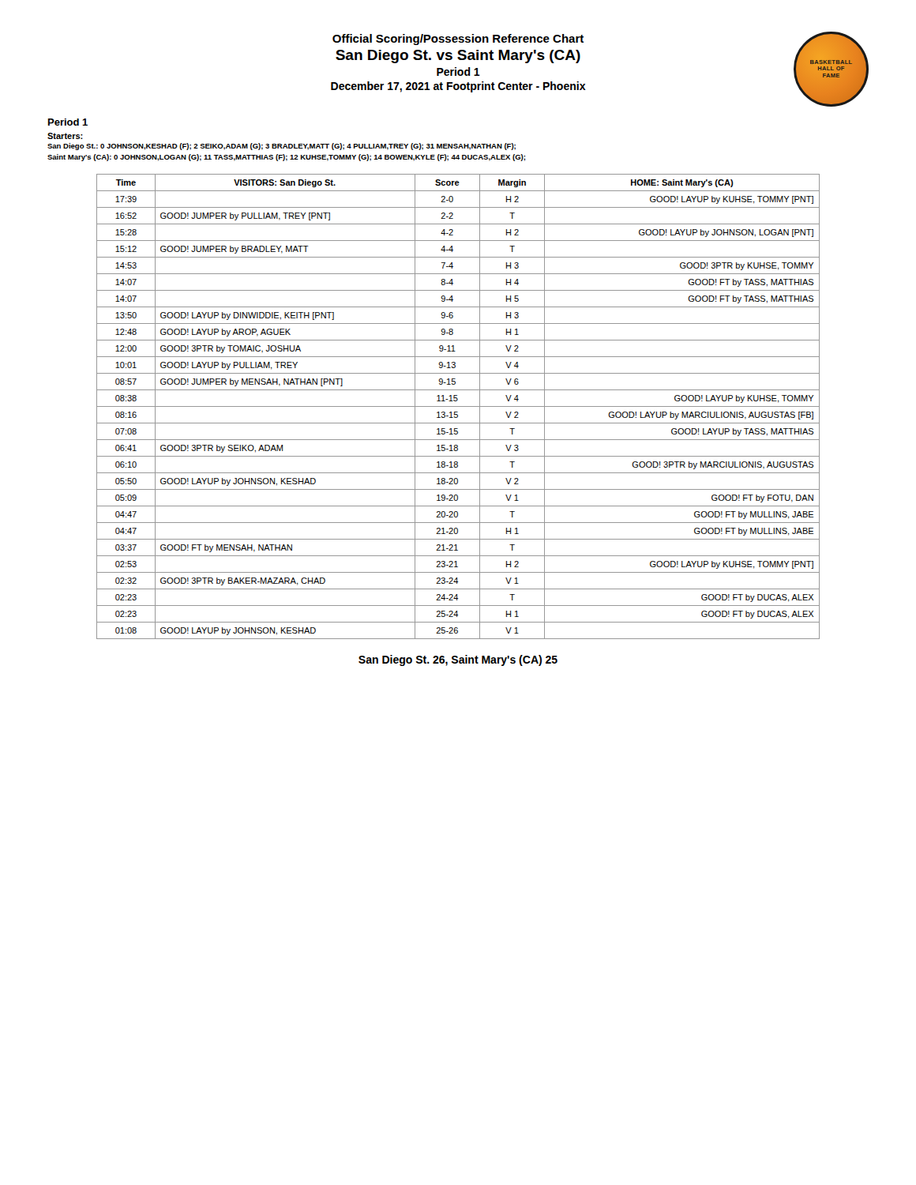BASKETBALL
HALL OF
FAME
Official Scoring/Possession Reference Chart
San Diego St. vs Saint Mary's (CA)
Period 1
December 17, 2021 at Footprint Center - Phoenix
Period 1
Starters:
San Diego St.: 0 JOHNSON,KESHAD (F); 2 SEIKO,ADAM (G); 3 BRADLEY,MATT (G); 4 PULLIAM,TREY (G); 31 MENSAH,NATHAN (F);
Saint Mary's (CA): 0 JOHNSON,LOGAN (G); 11 TASS,MATTHIAS (F); 12 KUHSE,TOMMY (G); 14 BOWEN,KYLE (F); 44 DUCAS,ALEX (G);
| Time | VISITORS: San Diego St. | Score | Margin | HOME: Saint Mary's (CA) |
| --- | --- | --- | --- | --- |
| 17:39 | | 2-0 | H 2 | GOOD! LAYUP by KUHSE, TOMMY [PNT] |
| 16:52 | GOOD! JUMPER by PULLIAM, TREY [PNT] | 2-2 | T | |
| 15:28 | | 4-2 | H 2 | GOOD! LAYUP by JOHNSON, LOGAN [PNT] |
| 15:12 | GOOD! JUMPER by BRADLEY, MATT | 4-4 | T | |
| 14:53 | | 7-4 | H 3 | GOOD! 3PTR by KUHSE, TOMMY |
| 14:07 | | 8-4 | H 4 | GOOD! FT by TASS, MATTHIAS |
| 14:07 | | 9-4 | H 5 | GOOD! FT by TASS, MATTHIAS |
| 13:50 | GOOD! LAYUP by DINWIDDIE, KEITH [PNT] | 9-6 | H 3 | |
| 12:48 | GOOD! LAYUP by AROP, AGUEK | 9-8 | H 1 | |
| 12:00 | GOOD! 3PTR by TOMAIC, JOSHUA | 9-11 | V 2 | |
| 10:01 | GOOD! LAYUP by PULLIAM, TREY | 9-13 | V 4 | |
| 08:57 | GOOD! JUMPER by MENSAH, NATHAN [PNT] | 9-15 | V 6 | |
| 08:38 | | 11-15 | V 4 | GOOD! LAYUP by KUHSE, TOMMY |
| 08:16 | | 13-15 | V 2 | GOOD! LAYUP by MARCIULIONIS, AUGUSTAS [FB] |
| 07:08 | | 15-15 | T | GOOD! LAYUP by TASS, MATTHIAS |
| 06:41 | GOOD! 3PTR by SEIKO, ADAM | 15-18 | V 3 | |
| 06:10 | | 18-18 | T | GOOD! 3PTR by MARCIULIONIS, AUGUSTAS |
| 05:50 | GOOD! LAYUP by JOHNSON, KESHAD | 18-20 | V 2 | |
| 05:09 | | 19-20 | V 1 | GOOD! FT by FOTU, DAN |
| 04:47 | | 20-20 | T | GOOD! FT by MULLINS, JABE |
| 04:47 | | 21-20 | H 1 | GOOD! FT by MULLINS, JABE |
| 03:37 | GOOD! FT by MENSAH, NATHAN | 21-21 | T | |
| 02:53 | | 23-21 | H 2 | GOOD! LAYUP by KUHSE, TOMMY [PNT] |
| 02:32 | GOOD! 3PTR by BAKER-MAZARA, CHAD | 23-24 | V 1 | |
| 02:23 | | 24-24 | T | GOOD! FT by DUCAS, ALEX |
| 02:23 | | 25-24 | H 1 | GOOD! FT by DUCAS, ALEX |
| 01:08 | GOOD! LAYUP by JOHNSON, KESHAD | 25-26 | V 1 | |
San Diego St. 26, Saint Mary's (CA) 25